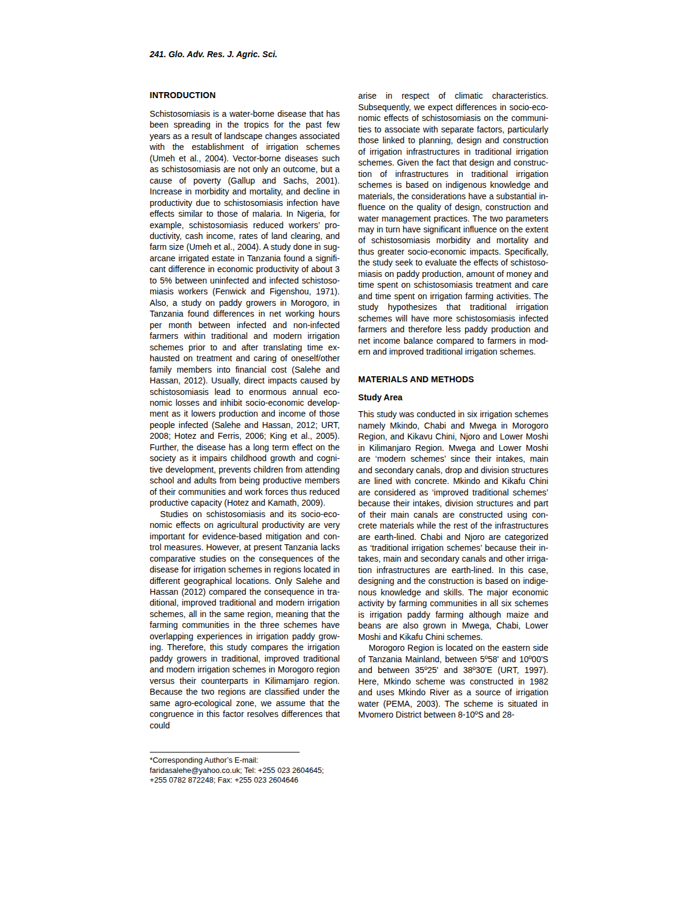241. Glo. Adv. Res. J. Agric. Sci.
INTRODUCTION
Schistosomiasis is a water-borne disease that has been spreading in the tropics for the past few years as a result of landscape changes associated with the establishment of irrigation schemes (Umeh et al., 2004). Vector-borne diseases such as schistosomiasis are not only an outcome, but a cause of poverty (Gallup and Sachs, 2001). Increase in morbidity and mortality, and decline in productivity due to schistosomiasis infection have effects similar to those of malaria. In Nigeria, for example, schistosomiasis reduced workers’ productivity, cash income, rates of land clearing, and farm size (Umeh et al., 2004). A study done in sugarcane irrigated estate in Tanzania found a significant difference in economic productivity of about 3 to 5% between uninfected and infected schistosomiasis workers (Fenwick and Figenshou, 1971). Also, a study on paddy growers in Morogoro, in Tanzania found differences in net working hours per month between infected and non-infected farmers within traditional and modern irrigation schemes prior to and after translating time exhausted on treatment and caring of oneself/other family members into financial cost (Salehe and Hassan, 2012). Usually, direct impacts caused by schistosomiasis lead to enormous annual economic losses and inhibit socio-economic development as it lowers production and income of those people infected (Salehe and Hassan, 2012; URT, 2008; Hotez and Ferris, 2006; King et al., 2005). Further, the disease has a long term effect on the society as it impairs childhood growth and cognitive development, prevents children from attending school and adults from being productive members of their communities and work forces thus reduced productive capacity (Hotez and Kamath, 2009).
Studies on schistosomiasis and its socio-economic effects on agricultural productivity are very important for evidence-based mitigation and control measures. However, at present Tanzania lacks comparative studies on the consequences of the disease for irrigation schemes in regions located in different geographical locations. Only Salehe and Hassan (2012) compared the consequence in traditional, improved traditional and modern irrigation schemes, all in the same region, meaning that the farming communities in the three schemes have overlapping experiences in irrigation paddy growing. Therefore, this study compares the irrigation paddy growers in traditional, improved traditional and modern irrigation schemes in Morogoro region versus their counterparts in Kilimamjaro region. Because the two regions are classified under the same agro-ecological zone, we assume that the congruence in this factor resolves differences that could
*Corresponding Author’s E-mail: faridasalehe@yahoo.co.uk; Tel: +255 023 2604645; +255 0782 872248; Fax: +255 023 2604646
arise in respect of climatic characteristics. Subsequently, we expect differences in socio-economic effects of schistosomiasis on the communities to associate with separate factors, particularly those linked to planning, design and construction of irrigation infrastructures in traditional irrigation schemes. Given the fact that design and construction of infrastructures in traditional irrigation schemes is based on indigenous knowledge and materials, the considerations have a substantial influence on the quality of design, construction and water management practices. The two parameters may in turn have significant influence on the extent of schistosomiasis morbidity and mortality and thus greater socio-economic impacts. Specifically, the study seek to evaluate the effects of schistosomiasis on paddy production, amount of money and time spent on schistosomiasis treatment and care and time spent on irrigation farming activities. The study hypothesizes that traditional irrigation schemes will have more schistosomiasis infected farmers and therefore less paddy production and net income balance compared to farmers in modern and improved traditional irrigation schemes.
MATERIALS AND METHODS
Study Area
This study was conducted in six irrigation schemes namely Mkindo, Chabi and Mwega in Morogoro Region, and Kikavu Chini, Njoro and Lower Moshi in Kilimanjaro Region. Mwega and Lower Moshi are ‘modern schemes’ since their intakes, main and secondary canals, drop and division structures are lined with concrete. Mkindo and Kikafu Chini are considered as ‘improved traditional schemes’ because their intakes, division structures and part of their main canals are constructed using concrete materials while the rest of the infrastructures are earth-lined. Chabi and Njoro are categorized as ‘traditional irrigation schemes’ because their intakes, main and secondary canals and other irrigation infrastructures are earth-lined. In this case, designing and the construction is based on indigenous knowledge and skills. The major economic activity by farming communities in all six schemes is irrigation paddy farming although maize and beans are also grown in Mwega, Chabi, Lower Moshi and Kikafu Chini schemes.
Morogoro Region is located on the eastern side of Tanzania Mainland, between 5º58' and 10º00'S and between 35º25' and 38º30'E (URT, 1997). Here, Mkindo scheme was constructed in 1982 and uses Mkindo River as a source of irrigation water (PEMA, 2003). The scheme is situated in Mvomero District between 8-10ºS and 28-